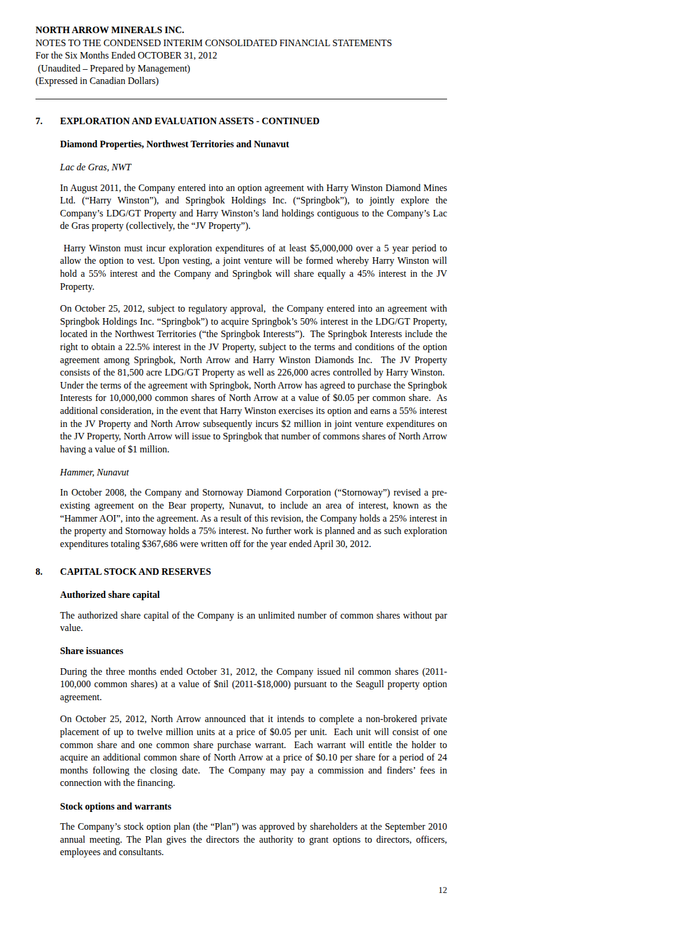North Arrow Minerals Inc.
Notes to the Condensed Interim Consolidated Financial Statements
For the Six Months Ended OCTOBER 31, 2012
(Unaudited – Prepared by Management)
(Expressed in Canadian Dollars)
7. Exploration and Evaluation Assets - continued
Diamond Properties, Northwest Territories and Nunavut
Lac de Gras, NWT
In August 2011, the Company entered into an option agreement with Harry Winston Diamond Mines Ltd. (“Harry Winston”), and Springbok Holdings Inc. (“Springbok”), to jointly explore the Company’s LDG/GT Property and Harry Winston’s land holdings contiguous to the Company’s Lac de Gras property (collectively, the “JV Property”).
Harry Winston must incur exploration expenditures of at least $5,000,000 over a 5 year period to allow the option to vest. Upon vesting, a joint venture will be formed whereby Harry Winston will hold a 55% interest and the Company and Springbok will share equally a 45% interest in the JV Property.
On October 25, 2012, subject to regulatory approval, the Company entered into an agreement with Springbok Holdings Inc. “Springbok”) to acquire Springbok’s 50% interest in the LDG/GT Property, located in the Northwest Territories (“the Springbok Interests”). The Springbok Interests include the right to obtain a 22.5% interest in the JV Property, subject to the terms and conditions of the option agreement among Springbok, North Arrow and Harry Winston Diamonds Inc. The JV Property consists of the 81,500 acre LDG/GT Property as well as 226,000 acres controlled by Harry Winston. Under the terms of the agreement with Springbok, North Arrow has agreed to purchase the Springbok Interests for 10,000,000 common shares of North Arrow at a value of $0.05 per common share. As additional consideration, in the event that Harry Winston exercises its option and earns a 55% interest in the JV Property and North Arrow subsequently incurs $2 million in joint venture expenditures on the JV Property, North Arrow will issue to Springbok that number of commons shares of North Arrow having a value of $1 million.
Hammer, Nunavut
In October 2008, the Company and Stornoway Diamond Corporation (“Stornoway”) revised a pre-existing agreement on the Bear property, Nunavut, to include an area of interest, known as the “Hammer AOI”, into the agreement. As a result of this revision, the Company holds a 25% interest in the property and Stornoway holds a 75% interest. No further work is planned and as such exploration expenditures totaling $367,686 were written off for the year ended April 30, 2012.
8. Capital Stock and Reserves
Authorized share capital
The authorized share capital of the Company is an unlimited number of common shares without par value.
Share issuances
During the three months ended October 31, 2012, the Company issued nil common shares (2011- 100,000 common shares) at a value of $nil (2011-$18,000) pursuant to the Seagull property option agreement.
On October 25, 2012, North Arrow announced that it intends to complete a non-brokered private placement of up to twelve million units at a price of $0.05 per unit. Each unit will consist of one common share and one common share purchase warrant. Each warrant will entitle the holder to acquire an additional common share of North Arrow at a price of $0.10 per share for a period of 24 months following the closing date. The Company may pay a commission and finders’ fees in connection with the financing.
Stock options and warrants
The Company’s stock option plan (the “Plan”) was approved by shareholders at the September 2010 annual meeting. The Plan gives the directors the authority to grant options to directors, officers, employees and consultants.
12